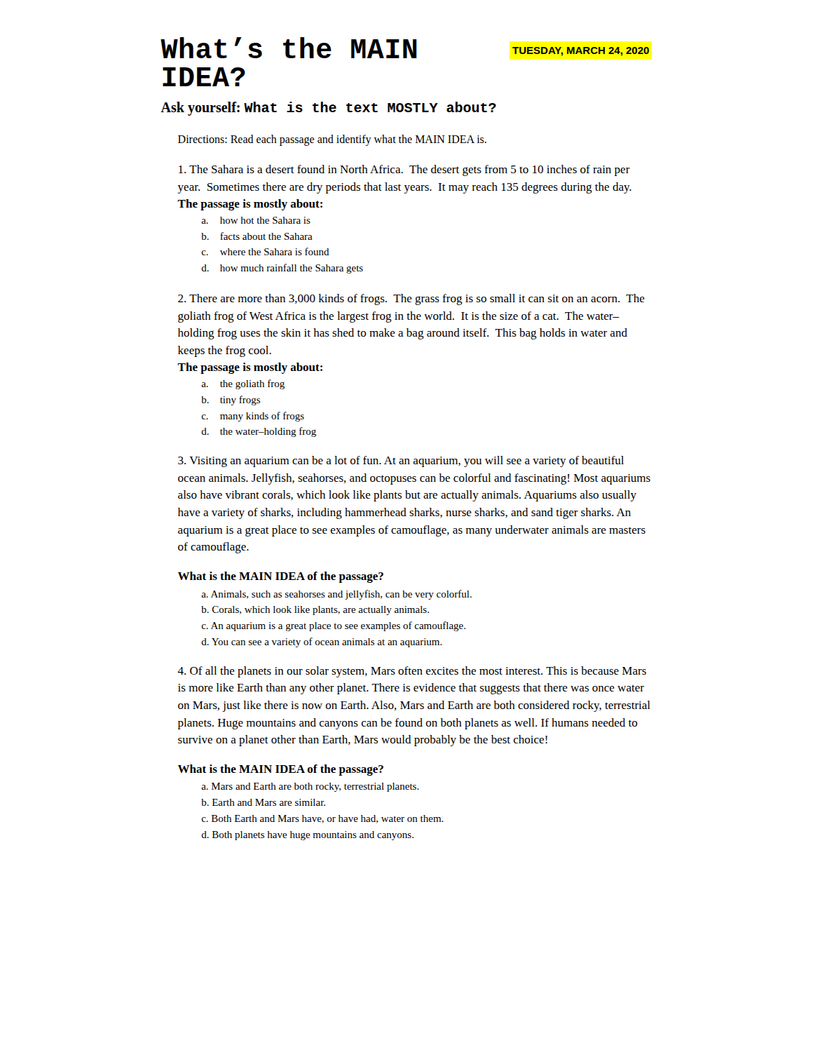What’s the MAIN IDEA?
TUESDAY, MARCH 24, 2020
Ask yourself: What is the text MOSTLY about?
Directions: Read each passage and identify what the MAIN IDEA is.
1. The Sahara is a desert found in North Africa. The desert gets from 5 to 10 inches of rain per year. Sometimes there are dry periods that last years. It may reach 135 degrees during the day.
The passage is mostly about:
a. how hot the Sahara is
b. facts about the Sahara
c. where the Sahara is found
d. how much rainfall the Sahara gets
2. There are more than 3,000 kinds of frogs. The grass frog is so small it can sit on an acorn. The goliath frog of West Africa is the largest frog in the world. It is the size of a cat. The water–holding frog uses the skin it has shed to make a bag around itself. This bag holds in water and keeps the frog cool.
The passage is mostly about:
a. the goliath frog
b. tiny frogs
c. many kinds of frogs
d. the water–holding frog
3. Visiting an aquarium can be a lot of fun. At an aquarium, you will see a variety of beautiful ocean animals. Jellyfish, seahorses, and octopuses can be colorful and fascinating! Most aquariums also have vibrant corals, which look like plants but are actually animals. Aquariums also usually have a variety of sharks, including hammerhead sharks, nurse sharks, and sand tiger sharks. An aquarium is a great place to see examples of camouflage, as many underwater animals are masters of camouflage.
What is the MAIN IDEA of the passage?
a. Animals, such as seahorses and jellyfish, can be very colorful.
b. Corals, which look like plants, are actually animals.
c. An aquarium is a great place to see examples of camouflage.
d. You can see a variety of ocean animals at an aquarium.
4. Of all the planets in our solar system, Mars often excites the most interest. This is because Mars is more like Earth than any other planet. There is evidence that suggests that there was once water on Mars, just like there is now on Earth. Also, Mars and Earth are both considered rocky, terrestrial planets. Huge mountains and canyons can be found on both planets as well. If humans needed to survive on a planet other than Earth, Mars would probably be the best choice!
What is the MAIN IDEA of the passage?
a. Mars and Earth are both rocky, terrestrial planets.
b. Earth and Mars are similar.
c. Both Earth and Mars have, or have had, water on them.
d. Both planets have huge mountains and canyons.